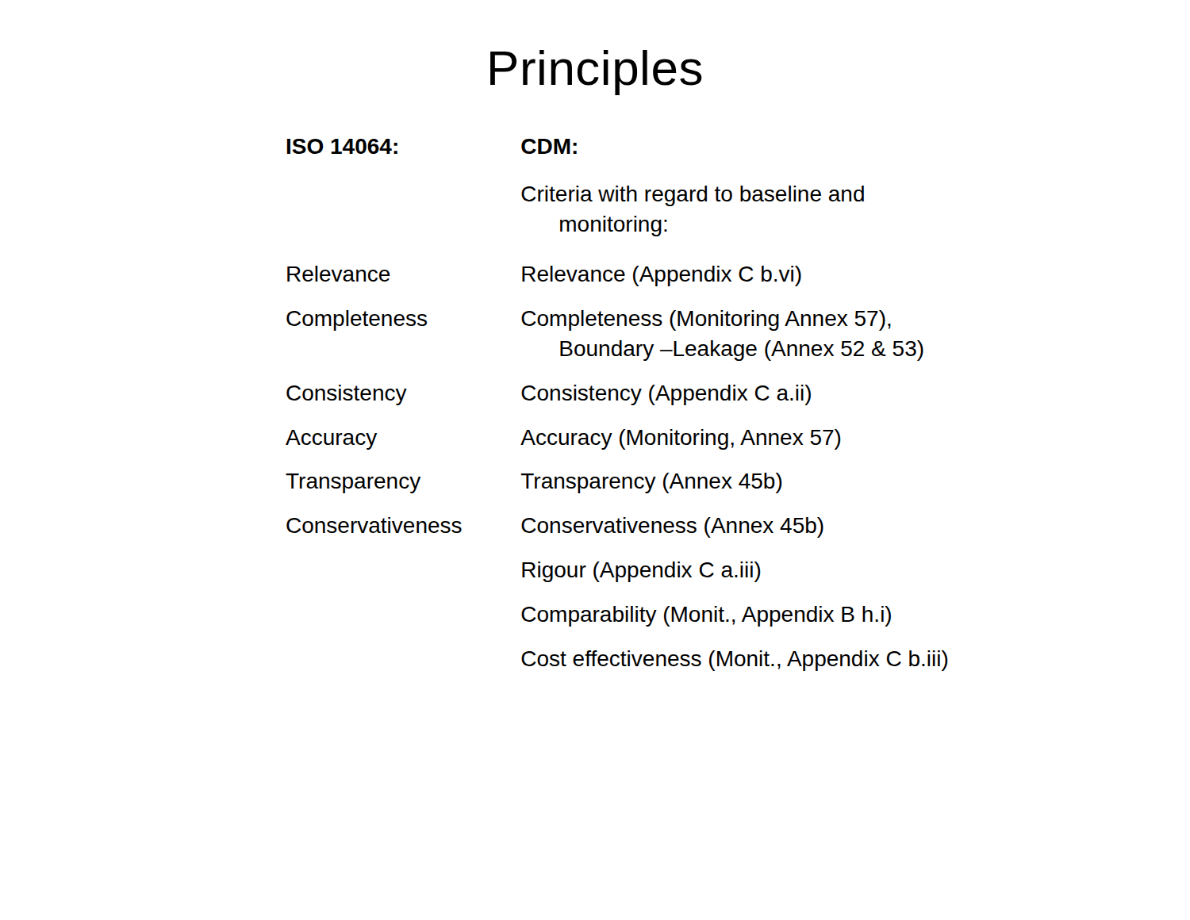Principles
| ISO 14064: | CDM: |
| | Criteria with regard to baseline and monitoring: |
| Relevance | Relevance (Appendix C b.vi) |
| Completeness | Completeness (Monitoring Annex 57), Boundary –Leakage (Annex 52 & 53) |
| Consistency | Consistency (Appendix C a.ii) |
| Accuracy | Accuracy (Monitoring, Annex 57) |
| Transparency | Transparency (Annex 45b) |
| Conservativeness | Conservativeness (Annex 45b) |
| | Rigour (Appendix C a.iii) |
| | Comparability (Monit., Appendix B h.i) |
| | Cost effectiveness (Monit., Appendix C b.iii) |